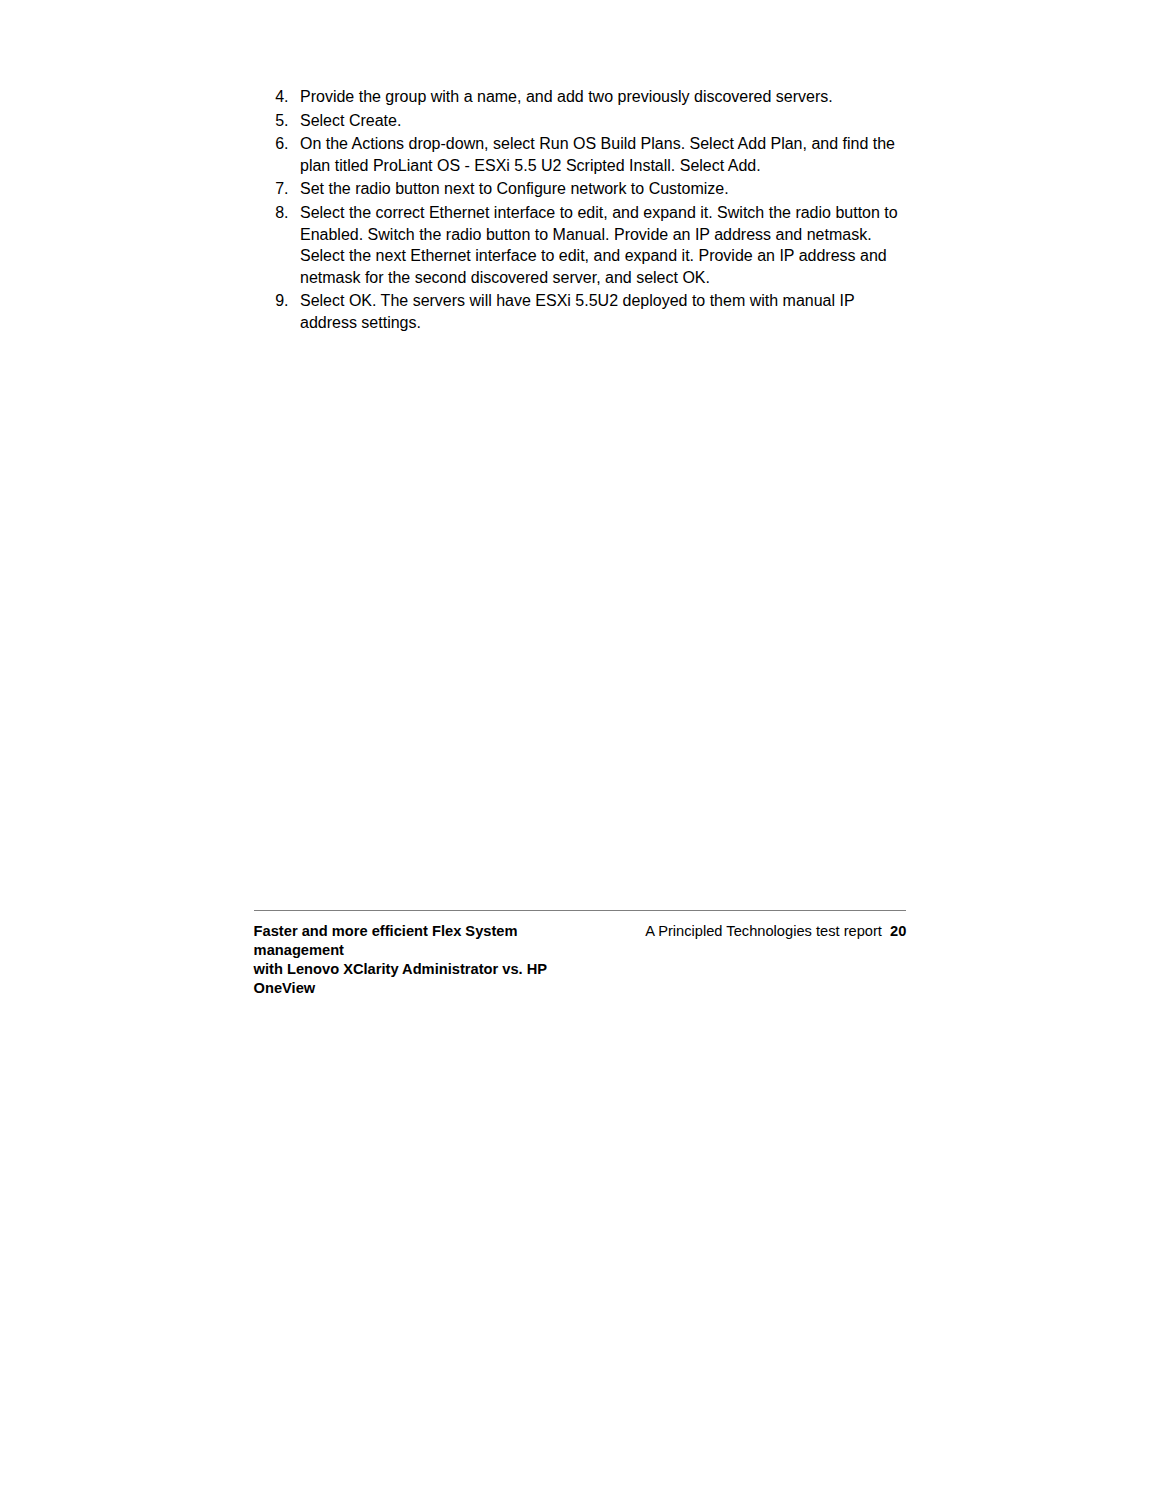Provide the group with a name, and add two previously discovered servers.
Select Create.
On the Actions drop-down, select Run OS Build Plans. Select Add Plan, and find the plan titled ProLiant OS - ESXi 5.5 U2 Scripted Install. Select Add.
Set the radio button next to Configure network to Customize.
Select the correct Ethernet interface to edit, and expand it. Switch the radio button to Enabled. Switch the radio button to Manual. Provide an IP address and netmask. Select the next Ethernet interface to edit, and expand it. Provide an IP address and netmask for the second discovered server, and select OK.
Select OK. The servers will have ESXi 5.5U2 deployed to them with manual IP address settings.
Faster and more efficient Flex System management
with Lenovo XClarity Administrator vs. HP OneView
A Principled Technologies test report 20